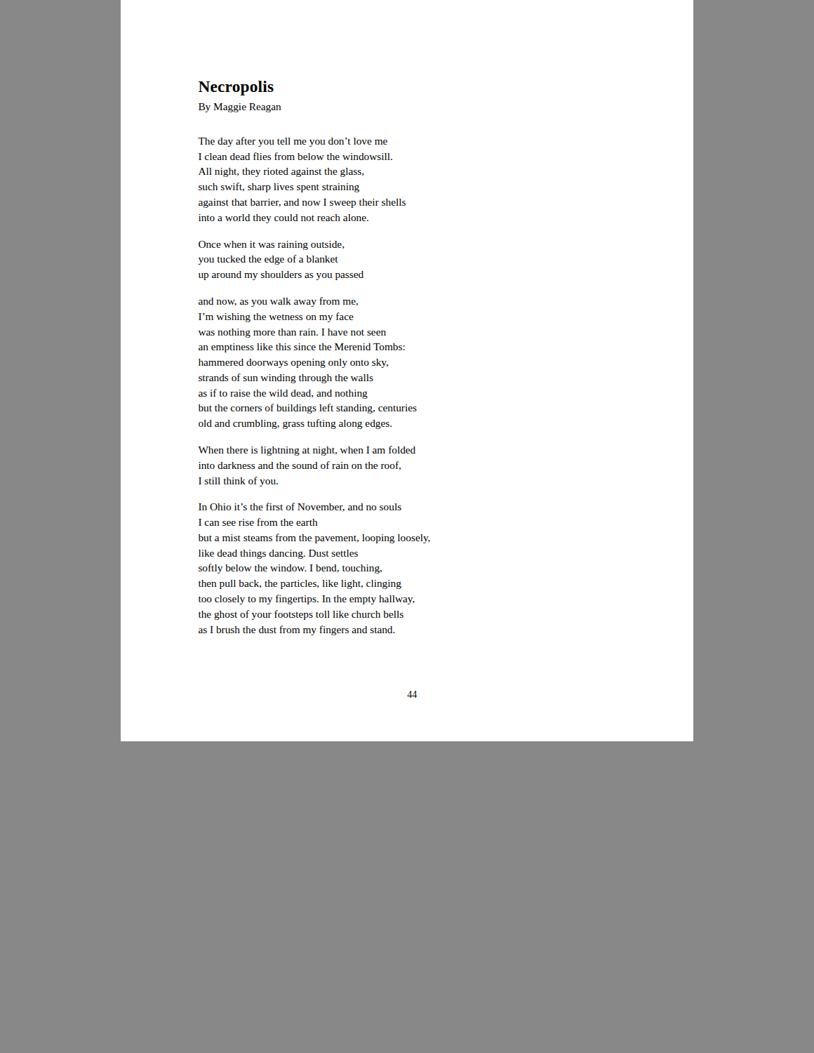Necropolis
By Maggie Reagan
The day after you tell me you don’t love me
I clean dead flies from below the windowsill.
All night, they rioted against the glass,
such swift, sharp lives spent straining
against that barrier, and now I sweep their shells
into a world they could not reach alone.
Once when it was raining outside,
you tucked the edge of a blanket
up around my shoulders as you passed
and now, as you walk away from me,
I’m wishing the wetness on my face
was nothing more than rain. I have not seen
an emptiness like this since the Merenid Tombs:
hammered doorways opening only onto sky,
strands of sun winding through the walls
as if to raise the wild dead, and nothing
but the corners of buildings left standing, centuries
old and crumbling, grass tufting along edges.
When there is lightning at night, when I am folded
into darkness and the sound of rain on the roof,
I still think of you.
In Ohio it’s the first of November, and no souls
I can see rise from the earth
but a mist steams from the pavement, looping loosely,
like dead things dancing. Dust settles
softly below the window. I bend, touching,
then pull back, the particles, like light, clinging
too closely to my fingertips. In the empty hallway,
the ghost of your footsteps toll like church bells
as I brush the dust from my fingers and stand.
44